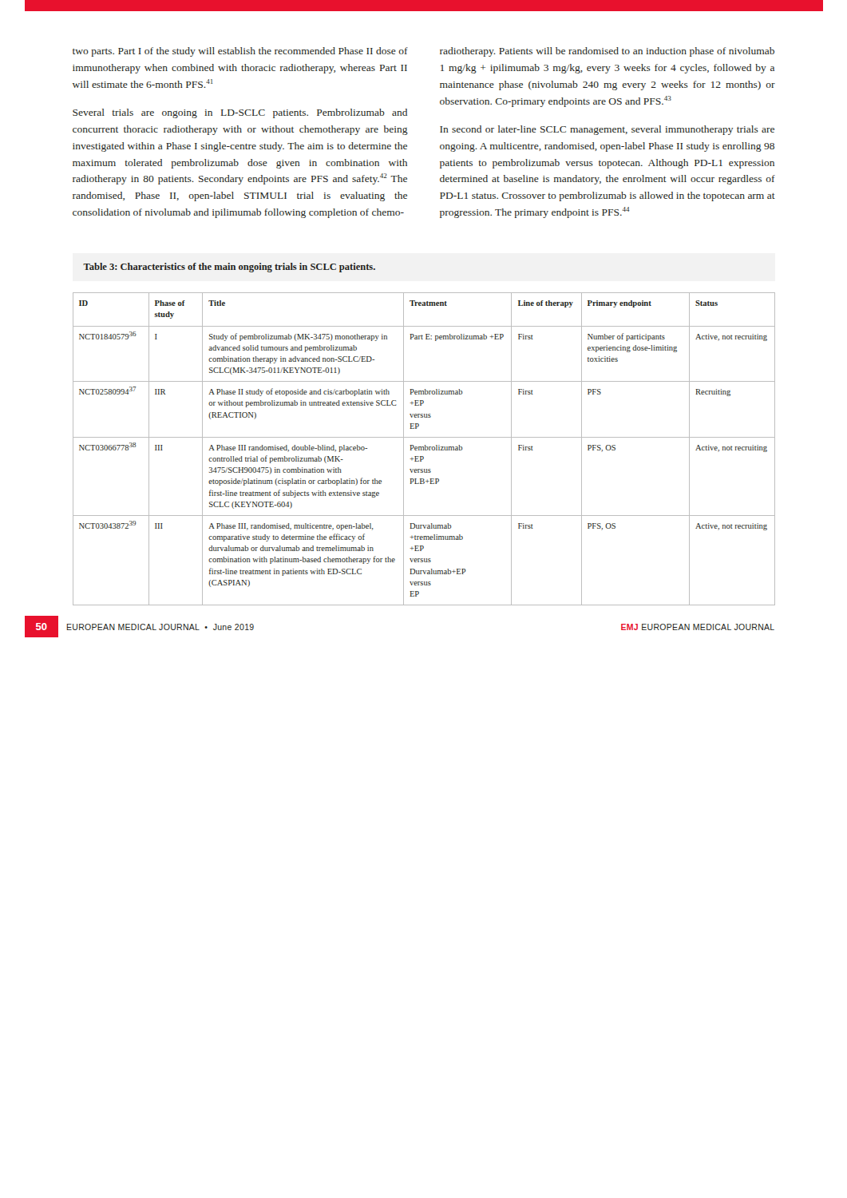two parts. Part I of the study will establish the recommended Phase II dose of immunotherapy when combined with thoracic radiotherapy, whereas Part II will estimate the 6-month PFS.41
Several trials are ongoing in LD-SCLC patients. Pembrolizumab and concurrent thoracic radiotherapy with or without chemotherapy are being investigated within a Phase I single-centre study. The aim is to determine the maximum tolerated pembrolizumab dose given in combination with radiotherapy in 80 patients. Secondary endpoints are PFS and safety.42 The randomised, Phase II, open-label STIMULI trial is evaluating the consolidation of nivolumab and ipilimumab following completion of chemo-
radiotherapy. Patients will be randomised to an induction phase of nivolumab 1 mg/kg + ipilimumab 3 mg/kg, every 3 weeks for 4 cycles, followed by a maintenance phase (nivolumab 240 mg every 2 weeks for 12 months) or observation. Co-primary endpoints are OS and PFS.43
In second or later-line SCLC management, several immunotherapy trials are ongoing. A multicentre, randomised, open-label Phase II study is enrolling 98 patients to pembrolizumab versus topotecan. Although PD-L1 expression determined at baseline is mandatory, the enrolment will occur regardless of PD-L1 status. Crossover to pembrolizumab is allowed in the topotecan arm at progression. The primary endpoint is PFS.44
Table 3: Characteristics of the main ongoing trials in SCLC patients.
| ID | Phase of study | Title | Treatment | Line of therapy | Primary endpoint | Status |
| --- | --- | --- | --- | --- | --- | --- |
| NCT01840579 36 | I | Study of pembrolizumab (MK-3475) monotherapy in advanced solid tumours and pembrolizumab combination therapy in advanced non-SCLC/ED-SCLC(MK-3475-011/KEYNOTE-011) | Part E: pembrolizumab +EP | First | Number of participants experiencing dose-limiting toxicities | Active, not recruiting |
| NCT02580994 37 | IIR | A Phase II study of etoposide and cis/carboplatin with or without pembrolizumab in untreated extensive SCLC (REACTION) | Pembrolizumab +EP versus EP | First | PFS | Recruiting |
| NCT03066778 38 | III | A Phase III randomised, double-blind, placebo-controlled trial of pembrolizumab (MK-3475/SCH900475) in combination with etoposide/platinum (cisplatin or carboplatin) for the first-line treatment of subjects with extensive stage SCLC (KEYNOTE-604) | Pembrolizumab +EP versus PLB+EP | First | PFS, OS | Active, not recruiting |
| NCT03043872 39 | III | A Phase III, randomised, multicentre, open-label, comparative study to determine the efficacy of durvalumab or durvalumab and tremelimumab in combination with platinum-based chemotherapy for the first-line treatment in patients with ED-SCLC (CASPIAN) | Durvalumab +tremelimumab +EP versus Durvalumab+EP versus EP | First | PFS, OS | Active, not recruiting |
50
EUROPEAN MEDICAL JOURNAL • June 2019
EMJ EUROPEAN MEDICAL JOURNAL